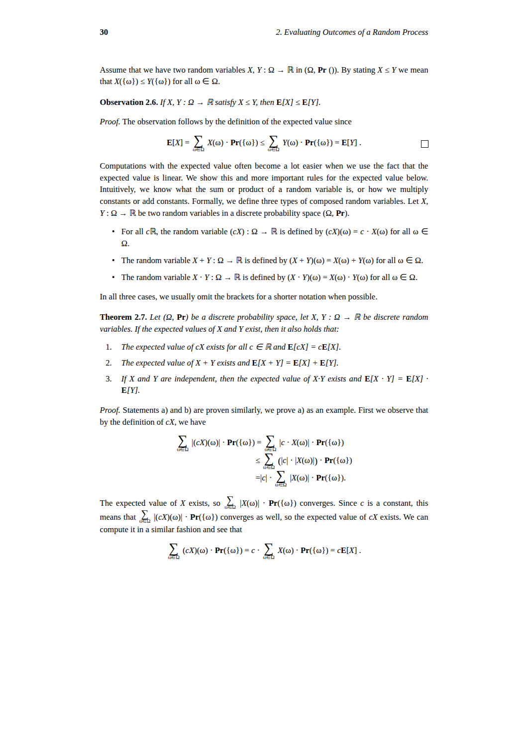30 2. Evaluating Outcomes of a Random Process
Assume that we have two random variables X, Y : Ω → ℝ in (Ω, Pr ()). By stating X ≤ Y we mean that X({ω}) ≤ Y({ω}) for all ω ∈ Ω.
Observation 2.6. If X, Y : Ω → ℝ satisfy X ≤ Y, then E[X] ≤ E[Y].
Proof. The observation follows by the definition of the expected value since
E[X] = ∑ω∈Ω X(ω) · Pr({ω}) ≤ ∑ω∈Ω Y(ω) · Pr({ω}) = E[Y] .
Computations with the expected value often become a lot easier when we use the fact that the expected value is linear. We show this and more important rules for the expected value below. Intuitively, we know what the sum or product of a random variable is, or how we multiply constants or add constants. Formally, we define three types of composed random variables. Let X, Y : Ω → ℝ be two random variables in a discrete probability space (Ω, Pr).
For all c ℝ, the random variable (cX) : Ω → ℝ is defined by (cX)(ω) = c · X(ω) for all ω ∈ Ω.
The random variable X + Y : Ω → ℝ is defined by (X + Y)(ω) = X(ω) + Y(ω) for all ω ∈ Ω.
The random variable X · Y : Ω → ℝ is defined by (X · Y)(ω) = X(ω) · Y(ω) for all ω ∈ Ω.
In all three cases, we usually omit the brackets for a shorter notation when possible.
Theorem 2.7. Let (Ω, Pr) be a discrete probability space, let X, Y : Ω → ℝ be discrete random variables. If the expected values of X and Y exist, then it also holds that:
The expected value of cX exists for all c ∈ ℝ and E[cX] = cE[X].
The expected value of X + Y exists and E[X + Y] = E[X] + E[Y].
If X and Y are independent, then the expected value of X·Y exists and E[X · Y] = E[X] · E[Y].
Proof. Statements a) and b) are proven similarly, we prove a) as an example. First we observe that by the definition of cX, we have
∑ω∈Ω |(cX)(ω)| · Pr({ω}) = ∑ω∈Ω |c · X(ω)| · Pr({ω}) ≤ ∑ω∈Ω (|c| · |X(ω)|) · Pr({ω}) =|c| · ∑ω∈Ω |X(ω)| · Pr({ω}).
The expected value of X exists, so ∑ω∈Ω |X(ω)| · Pr({ω}) converges. Since c is a constant, this means that ∑ω∈Ω |(cX)(ω)| · Pr({ω}) converges as well, so the expected value of cX exists. We can compute it in a similar fashion and see that
∑ω∈Ω (cX)(ω) · Pr({ω}) = c · ∑ω∈Ω X(ω) · Pr({ω}) = cE[X] .